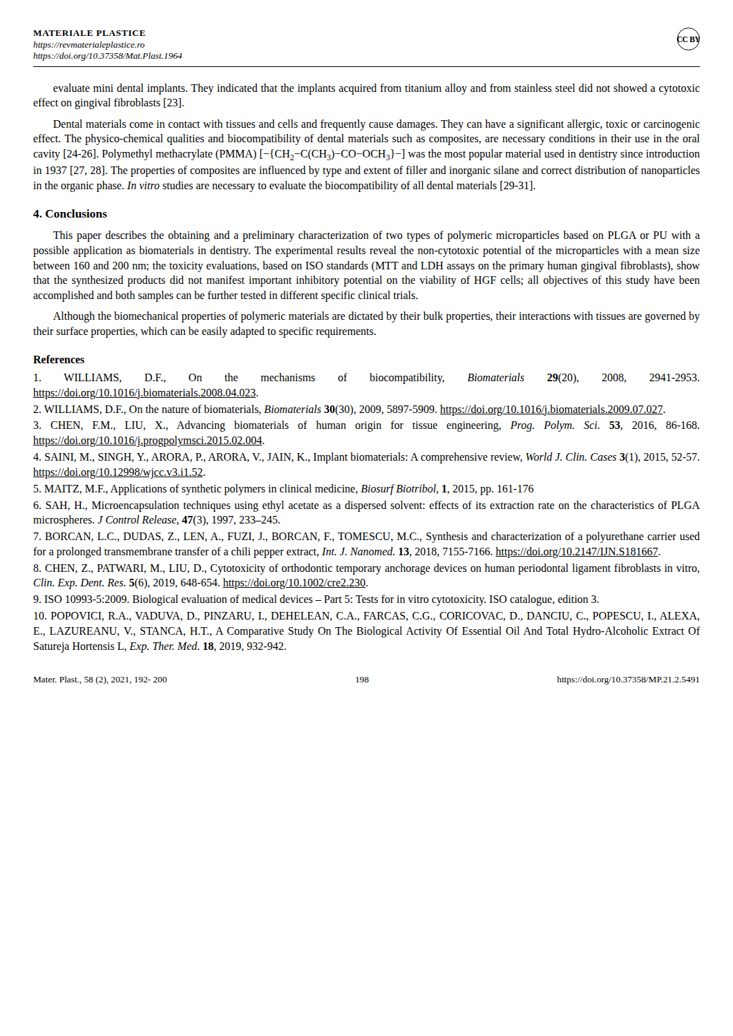MATERIALE PLASTICE
https://revmaterialeplastice.ro
https://doi.org/10.37358/Mat.Plast.1964
CC BY
evaluate mini dental implants. They indicated that the implants acquired from titanium alloy and from stainless steel did not showed a cytotoxic effect on gingival fibroblasts [23].
Dental materials come in contact with tissues and cells and frequently cause damages. They can have a significant allergic, toxic or carcinogenic effect. The physico-chemical qualities and biocompatibility of dental materials such as composites, are necessary conditions in their use in the oral cavity [24-26]. Polymethyl methacrylate (PMMA) [−{CH2−C(CH3)−CO−OCH3}−] was the most popular material used in dentistry since introduction in 1937 [27, 28]. The properties of composites are influenced by type and extent of filler and inorganic silane and correct distribution of nanoparticles in the organic phase. In vitro studies are necessary to evaluate the biocompatibility of all dental materials [29-31].
4. Conclusions
This paper describes the obtaining and a preliminary characterization of two types of polymeric microparticles based on PLGA or PU with a possible application as biomaterials in dentistry. The experimental results reveal the non-cytotoxic potential of the microparticles with a mean size between 160 and 200 nm; the toxicity evaluations, based on ISO standards (MTT and LDH assays on the primary human gingival fibroblasts), show that the synthesized products did not manifest important inhibitory potential on the viability of HGF cells; all objectives of this study have been accomplished and both samples can be further tested in different specific clinical trials.
Although the biomechanical properties of polymeric materials are dictated by their bulk properties, their interactions with tissues are governed by their surface properties, which can be easily adapted to specific requirements.
References
1. WILLIAMS, D.F., On the mechanisms of biocompatibility, Biomaterials 29(20), 2008, 2941-2953. https://doi.org/10.1016/j.biomaterials.2008.04.023.
2. WILLIAMS, D.F., On the nature of biomaterials, Biomaterials 30(30), 2009, 5897-5909. https://doi.org/10.1016/j.biomaterials.2009.07.027.
3. CHEN, F.M., LIU, X., Advancing biomaterials of human origin for tissue engineering, Prog. Polym. Sci. 53, 2016, 86-168. https://doi.org/10.1016/j.progpolymsci.2015.02.004.
4. SAINI, M., SINGH, Y., ARORA, P., ARORA, V., JAIN, K., Implant biomaterials: A comprehensive review, World J. Clin. Cases 3(1), 2015, 52-57. https://doi.org/10.12998/wjcc.v3.i1.52.
5. MAITZ, M.F., Applications of synthetic polymers in clinical medicine, Biosurf Biotribol, 1, 2015, pp. 161-176
6. SAH, H., Microencapsulation techniques using ethyl acetate as a dispersed solvent: effects of its extraction rate on the characteristics of PLGA microspheres. J Control Release, 47(3), 1997, 233–245.
7. BORCAN, L.C., DUDAS, Z., LEN, A., FUZI, J., BORCAN, F., TOMESCU, M.C., Synthesis and characterization of a polyurethane carrier used for a prolonged transmembrane transfer of a chili pepper extract, Int. J. Nanomed. 13, 2018, 7155-7166. https://doi.org/10.2147/IJN.S181667.
8. CHEN, Z., PATWARI, M., LIU, D., Cytotoxicity of orthodontic temporary anchorage devices on human periodontal ligament fibroblasts in vitro, Clin. Exp. Dent. Res. 5(6), 2019, 648-654. https://doi.org/10.1002/cre2.230.
9. ISO 10993-5:2009. Biological evaluation of medical devices – Part 5: Tests for in vitro cytotoxicity. ISO catalogue, edition 3.
10. POPOVICI, R.A., VADUVA, D., PINZARU, I., DEHELEAN, C.A., FARCAS, C.G., CORICOVAC, D., DANCIU, C., POPESCU, I., ALEXA, E., LAZUREANU, V., STANCA, H.T., A Comparative Study On The Biological Activity Of Essential Oil And Total Hydro-Alcoholic Extract Of Satureja Hortensis L, Exp. Ther. Med. 18, 2019, 932-942.
Mater. Plast., 58 (2), 2021, 192- 200
198
https://doi.org/10.37358/MP.21.2.5491